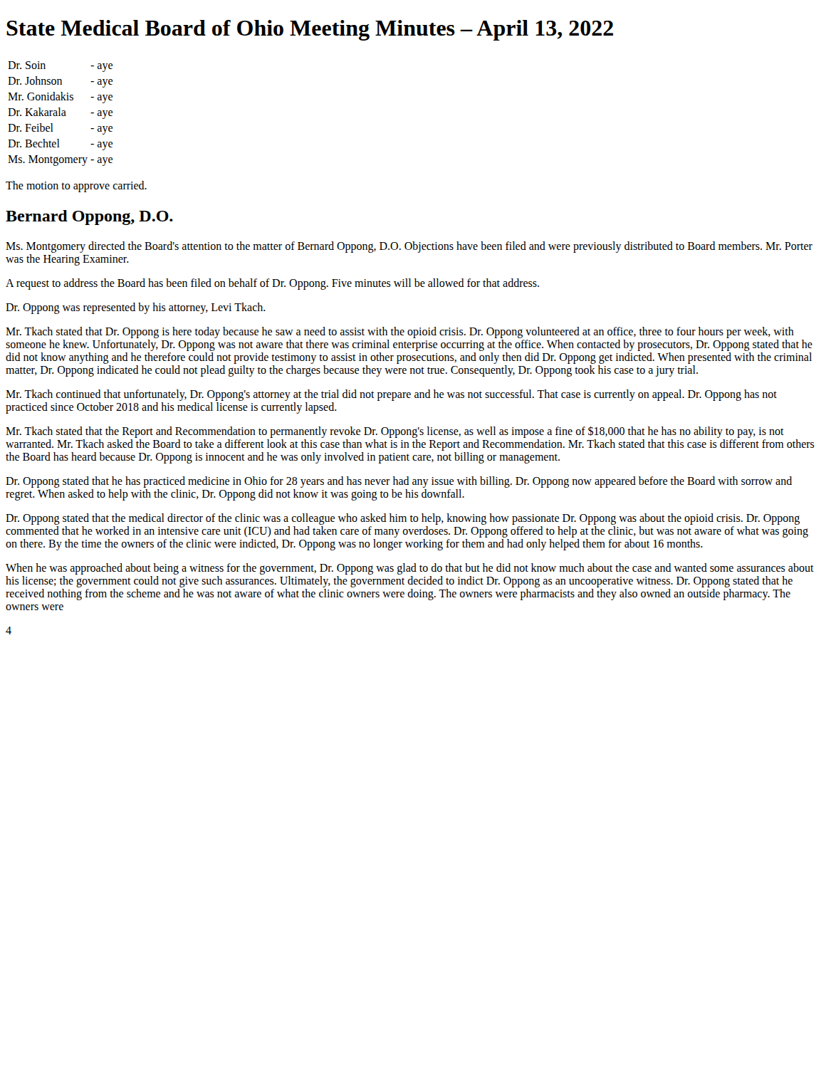State Medical Board of Ohio Meeting Minutes – April 13, 2022
| Dr. Soin | - aye |
| Dr. Johnson | - aye |
| Mr. Gonidakis | - aye |
| Dr. Kakarala | - aye |
| Dr. Feibel | - aye |
| Dr. Bechtel | - aye |
| Ms. Montgomery | - aye |
The motion to approve carried.
Bernard Oppong, D.O.
Ms. Montgomery directed the Board's attention to the matter of Bernard Oppong, D.O. Objections have been filed and were previously distributed to Board members. Mr. Porter was the Hearing Examiner.
A request to address the Board has been filed on behalf of Dr. Oppong. Five minutes will be allowed for that address.
Dr. Oppong was represented by his attorney, Levi Tkach.
Mr. Tkach stated that Dr. Oppong is here today because he saw a need to assist with the opioid crisis. Dr. Oppong volunteered at an office, three to four hours per week, with someone he knew. Unfortunately, Dr. Oppong was not aware that there was criminal enterprise occurring at the office. When contacted by prosecutors, Dr. Oppong stated that he did not know anything and he therefore could not provide testimony to assist in other prosecutions, and only then did Dr. Oppong get indicted. When presented with the criminal matter, Dr. Oppong indicated he could not plead guilty to the charges because they were not true. Consequently, Dr. Oppong took his case to a jury trial.
Mr. Tkach continued that unfortunately, Dr. Oppong's attorney at the trial did not prepare and he was not successful. That case is currently on appeal. Dr. Oppong has not practiced since October 2018 and his medical license is currently lapsed.
Mr. Tkach stated that the Report and Recommendation to permanently revoke Dr. Oppong's license, as well as impose a fine of $18,000 that he has no ability to pay, is not warranted. Mr. Tkach asked the Board to take a different look at this case than what is in the Report and Recommendation. Mr. Tkach stated that this case is different from others the Board has heard because Dr. Oppong is innocent and he was only involved in patient care, not billing or management.
Dr. Oppong stated that he has practiced medicine in Ohio for 28 years and has never had any issue with billing. Dr. Oppong now appeared before the Board with sorrow and regret. When asked to help with the clinic, Dr. Oppong did not know it was going to be his downfall.
Dr. Oppong stated that the medical director of the clinic was a colleague who asked him to help, knowing how passionate Dr. Oppong was about the opioid crisis. Dr. Oppong commented that he worked in an intensive care unit (ICU) and had taken care of many overdoses. Dr. Oppong offered to help at the clinic, but was not aware of what was going on there. By the time the owners of the clinic were indicted, Dr. Oppong was no longer working for them and had only helped them for about 16 months.
When he was approached about being a witness for the government, Dr. Oppong was glad to do that but he did not know much about the case and wanted some assurances about his license; the government could not give such assurances. Ultimately, the government decided to indict Dr. Oppong as an uncooperative witness. Dr. Oppong stated that he received nothing from the scheme and he was not aware of what the clinic owners were doing. The owners were pharmacists and they also owned an outside pharmacy. The owners were
4